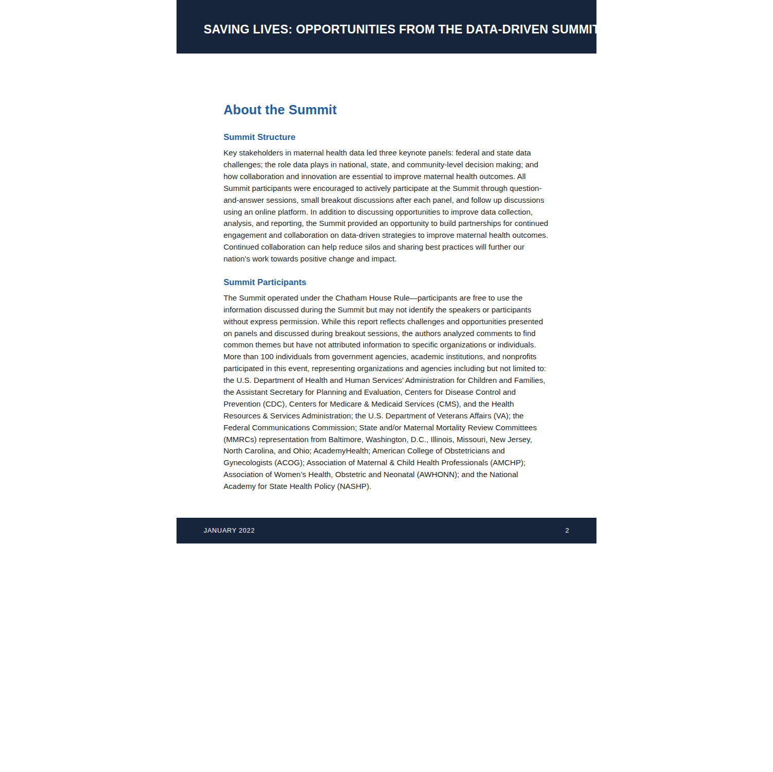Saving Lives: Opportunities from the Data-Driven Summit to Improve Maternal Health
About the Summit
Summit Structure
Key stakeholders in maternal health data led three keynote panels: federal and state data challenges; the role data plays in national, state, and community-level decision making; and how collaboration and innovation are essential to improve maternal health outcomes. All Summit participants were encouraged to actively participate at the Summit through question-and-answer sessions, small breakout discussions after each panel, and follow up discussions using an online platform. In addition to discussing opportunities to improve data collection, analysis, and reporting, the Summit provided an opportunity to build partnerships for continued engagement and collaboration on data-driven strategies to improve maternal health outcomes. Continued collaboration can help reduce silos and sharing best practices will further our nation’s work towards positive change and impact.
Summit Participants
The Summit operated under the Chatham House Rule—participants are free to use the information discussed during the Summit but may not identify the speakers or participants without express permission. While this report reflects challenges and opportunities presented on panels and discussed during breakout sessions, the authors analyzed comments to find common themes but have not attributed information to specific organizations or individuals. More than 100 individuals from government agencies, academic institutions, and nonprofits participated in this event, representing organizations and agencies including but not limited to: the U.S. Department of Health and Human Services’ Administration for Children and Families, the Assistant Secretary for Planning and Evaluation, Centers for Disease Control and Prevention (CDC), Centers for Medicare & Medicaid Services (CMS), and the Health Resources & Services Administration; the U.S. Department of Veterans Affairs (VA); the Federal Communications Commission; State and/or Maternal Mortality Review Committees (MMRCs) representation from Baltimore, Washington, D.C., Illinois, Missouri, New Jersey, North Carolina, and Ohio; AcademyHealth; American College of Obstetricians and Gynecologists (ACOG); Association of Maternal & Child Health Professionals (AMCHP); Association of Women’s Health, Obstetric and Neonatal (AWHONN); and the National Academy for State Health Policy (NASHP).
January 2022 2